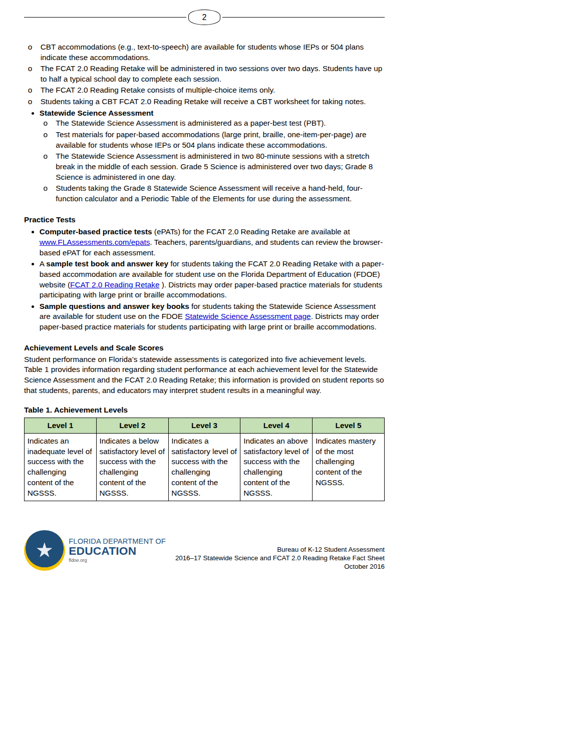2
CBT accommodations (e.g., text-to-speech) are available for students whose IEPs or 504 plans indicate these accommodations.
The FCAT 2.0 Reading Retake will be administered in two sessions over two days. Students have up to half a typical school day to complete each session.
The FCAT 2.0 Reading Retake consists of multiple-choice items only.
Students taking a CBT FCAT 2.0 Reading Retake will receive a CBT worksheet for taking notes.
Statewide Science Assessment
The Statewide Science Assessment is administered as a paper-best test (PBT).
Test materials for paper-based accommodations (large print, braille, one-item-per-page) are available for students whose IEPs or 504 plans indicate these accommodations.
The Statewide Science Assessment is administered in two 80-minute sessions with a stretch break in the middle of each session. Grade 5 Science is administered over two days; Grade 8 Science is administered in one day.
Students taking the Grade 8 Statewide Science Assessment will receive a hand-held, four-function calculator and a Periodic Table of the Elements for use during the assessment.
Practice Tests
Computer-based practice tests (ePATs) for the FCAT 2.0 Reading Retake are available at www.FLAssessments.com/epats. Teachers, parents/guardians, and students can review the browser-based ePAT for each assessment.
A sample test book and answer key for students taking the FCAT 2.0 Reading Retake with a paper-based accommodation are available for student use on the Florida Department of Education (FDOE) website (FCAT 2.0 Reading Retake ). Districts may order paper-based practice materials for students participating with large print or braille accommodations.
Sample questions and answer key books for students taking the Statewide Science Assessment are available for student use on the FDOE Statewide Science Assessment page. Districts may order paper-based practice materials for students participating with large print or braille accommodations.
Achievement Levels and Scale Scores
Student performance on Florida’s statewide assessments is categorized into five achievement levels. Table 1 provides information regarding student performance at each achievement level for the Statewide Science Assessment and the FCAT 2.0 Reading Retake; this information is provided on student reports so that students, parents, and educators may interpret student results in a meaningful way.
Table 1. Achievement Levels
| Level 1 | Level 2 | Level 3 | Level 4 | Level 5 |
| --- | --- | --- | --- | --- |
| Indicates an inadequate level of success with the challenging content of the NGSSS. | Indicates a below satisfactory level of success with the challenging content of the NGSSS. | Indicates a satisfactory level of success with the challenging content of the NGSSS. | Indicates an above satisfactory level of success with the challenging content of the NGSSS. | Indicates mastery of the most challenging content of the NGSSS. |
FLORIDA DEPARTMENT OF
EDUCATION
fldoe.org
Bureau of K-12 Student Assessment
2016–17 Statewide Science and FCAT 2.0 Reading Retake Fact Sheet
October 2016